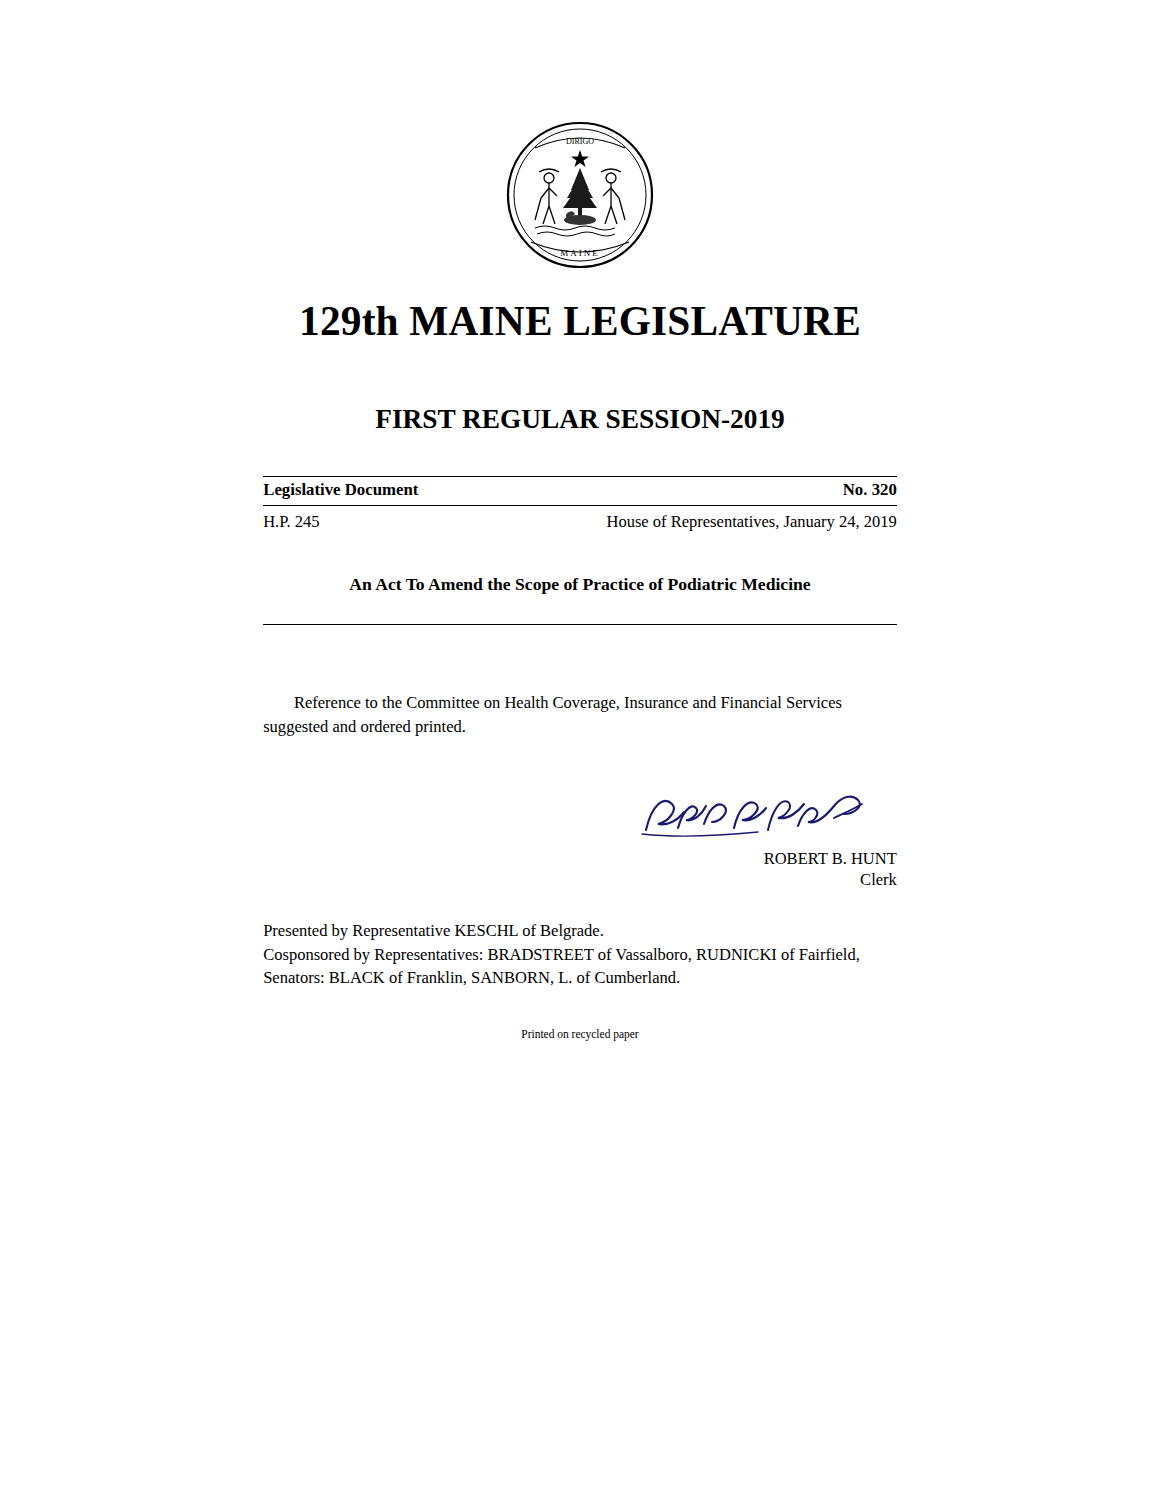DIRIGO MAINE
129th MAINE LEGISLATURE
FIRST REGULAR SESSION-2019
Legislative Document No. 320
H.P. 245 House of Representatives, January 24, 2019
An Act To Amend the Scope of Practice of Podiatric Medicine
Reference to the Committee on Health Coverage, Insurance and Financial Services suggested and ordered printed.
ROBERT B. HUNT
Clerk
Presented by Representative KESCHL of Belgrade.
Cosponsored by Representatives: BRADSTREET of Vassalboro, RUDNICKI of Fairfield, Senators: BLACK of Franklin, SANBORN, L. of Cumberland.
Printed on recycled paper